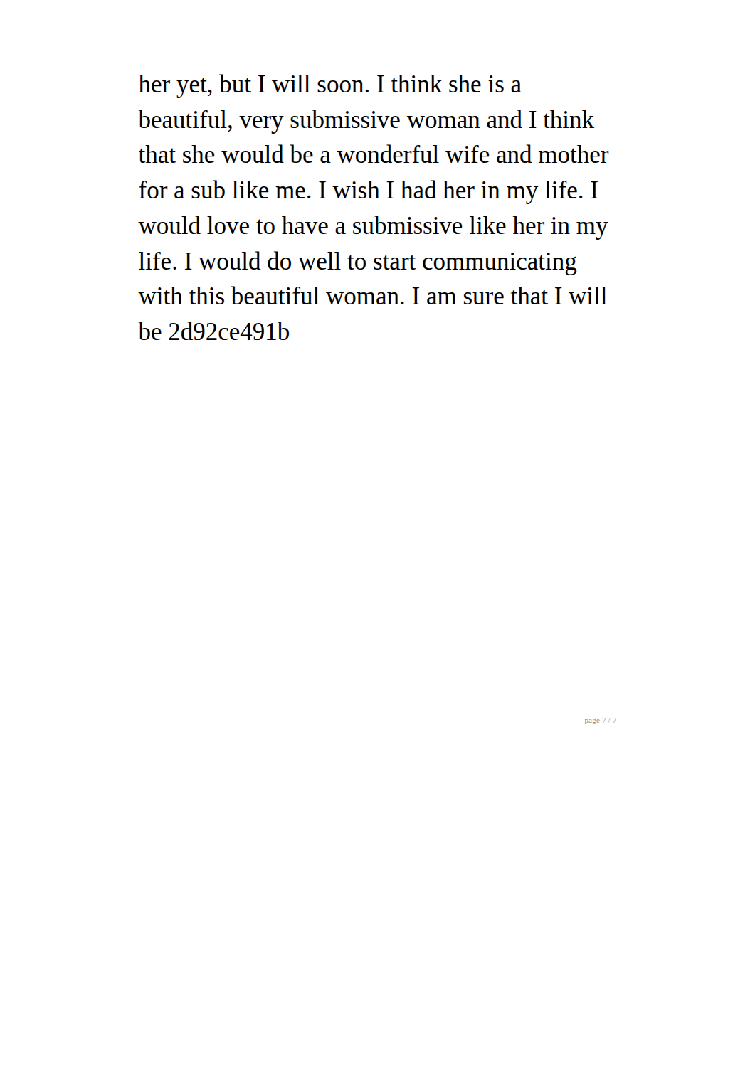her yet, but I will soon. I think she is a beautiful, very submissive woman and I think that she would be a wonderful wife and mother for a sub like me. I wish I had her in my life. I would love to have a submissive like her in my life. I would do well to start communicating with this beautiful woman. I am sure that I will be 2d92ce491b
page 7 / 7